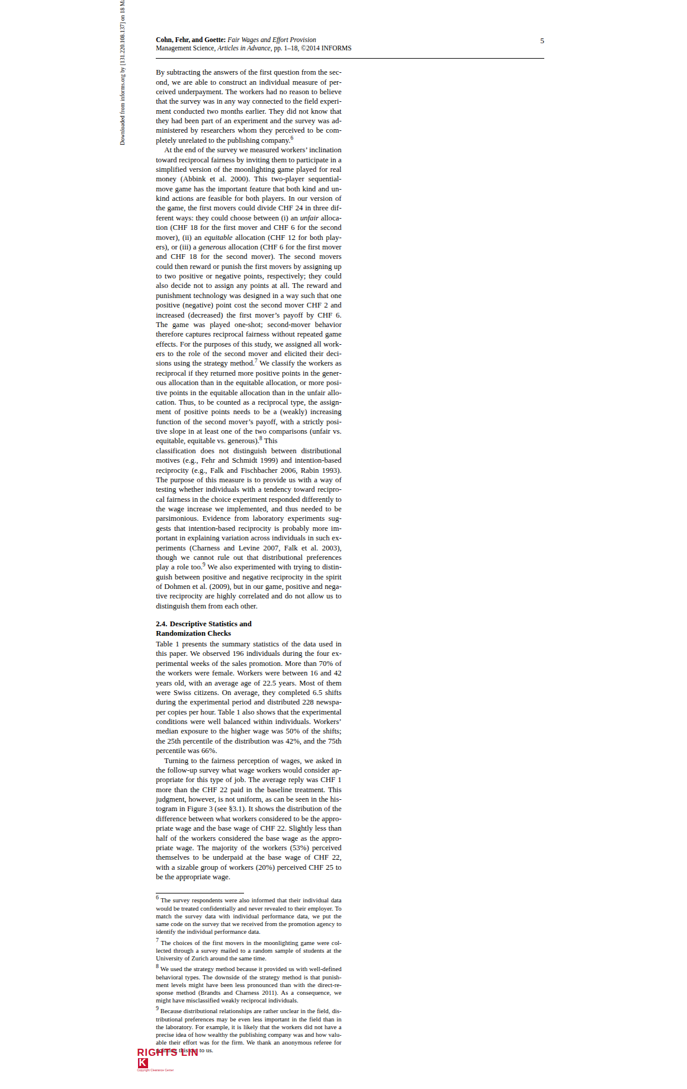Downloaded from informs.org by [131.220.108.137] on 18 May 2015, at 03:01 . For personal use only, all rights reserved.
Cohn, Fehr, and Goette: Fair Wages and Effort Provision
Management Science, Articles in Advance, pp. 1–18, ©2014 INFORMS
5
By subtracting the answers of the first question from the second, we are able to construct an individual measure of perceived underpayment. The workers had no reason to believe that the survey was in any way connected to the field experiment conducted two months earlier. They did not know that they had been part of an experiment and the survey was administered by researchers whom they perceived to be completely unrelated to the publishing company.6
At the end of the survey we measured workers’ inclination toward reciprocal fairness by inviting them to participate in a simplified version of the moonlighting game played for real money (Abbink et al. 2000). This two-player sequential-move game has the important feature that both kind and unkind actions are feasible for both players. In our version of the game, the first movers could divide CHF 24 in three different ways: they could choose between (i) an unfair allocation (CHF 18 for the first mover and CHF 6 for the second mover), (ii) an equitable allocation (CHF 12 for both players), or (iii) a generous allocation (CHF 6 for the first mover and CHF 18 for the second mover). The second movers could then reward or punish the first movers by assigning up to two positive or negative points, respectively; they could also decide not to assign any points at all. The reward and punishment technology was designed in a way such that one positive (negative) point cost the second mover CHF 2 and increased (decreased) the first mover’s payoff by CHF 6. The game was played one-shot; second-mover behavior therefore captures reciprocal fairness without repeated game effects. For the purposes of this study, we assigned all workers to the role of the second mover and elicited their decisions using the strategy method.7 We classify the workers as reciprocal if they returned more positive points in the generous allocation than in the equitable allocation, or more positive points in the equitable allocation than in the unfair allocation. Thus, to be counted as a reciprocal type, the assignment of positive points needs to be a (weakly) increasing function of the second mover’s payoff, with a strictly positive slope in at least one of the two comparisons (unfair vs. equitable, equitable vs. generous).8 This
classification does not distinguish between distributional motives (e.g., Fehr and Schmidt 1999) and intention-based reciprocity (e.g., Falk and Fischbacher 2006, Rabin 1993). The purpose of this measure is to provide us with a way of testing whether individuals with a tendency toward reciprocal fairness in the choice experiment responded differently to the wage increase we implemented, and thus needed to be parsimonious. Evidence from laboratory experiments suggests that intention-based reciprocity is probably more important in explaining variation across individuals in such experiments (Charness and Levine 2007, Falk et al. 2003), though we cannot rule out that distributional preferences play a role too.9 We also experimented with trying to distinguish between positive and negative reciprocity in the spirit of Dohmen et al. (2009), but in our game, positive and negative reciprocity are highly correlated and do not allow us to distinguish them from each other.
2.4. Descriptive Statistics and
Randomization Checks
Table 1 presents the summary statistics of the data used in this paper. We observed 196 individuals during the four experimental weeks of the sales promotion. More than 70% of the workers were female. Workers were between 16 and 42 years old, with an average age of 22.5 years. Most of them were Swiss citizens. On average, they completed 6.5 shifts during the experimental period and distributed 228 newspaper copies per hour. Table 1 also shows that the experimental conditions were well balanced within individuals. Workers’ median exposure to the higher wage was 50% of the shifts; the 25th percentile of the distribution was 42%, and the 75th percentile was 66%.
Turning to the fairness perception of wages, we asked in the follow-up survey what wage workers would consider appropriate for this type of job. The average reply was CHF 1 more than the CHF 22 paid in the baseline treatment. This judgment, however, is not uniform, as can be seen in the histogram in Figure 3 (see §3.1). It shows the distribution of the difference between what workers considered to be the appropriate wage and the base wage of CHF 22. Slightly less than half of the workers considered the base wage as the appropriate wage. The majority of the workers (53%) perceived themselves to be underpaid at the base wage of CHF 22, with a sizable group of workers (20%) perceived CHF 25 to be the appropriate wage.
6 The survey respondents were also informed that their individual data would be treated confidentially and never revealed to their employer. To match the survey data with individual performance data, we put the same code on the survey that we received from the promotion agency to identify the individual performance data.
7 The choices of the first movers in the moonlighting game were collected through a survey mailed to a random sample of students at the University of Zurich around the same time.
8 We used the strategy method because it provided us with well-defined behavioral types. The downside of the strategy method is that punishment levels might have been less pronounced than with the direct-response method (Brandts and Charness 2011). As a consequence, we might have misclassified weakly reciprocal individuals.
9 Because distributional relationships are rather unclear in the field, distributional preferences may be even less important in the field than in the laboratory. For example, it is likely that the workers did not have a precise idea of how wealthy the publishing company was and how valuable their effort was for the firm. We thank an anonymous referee for pointing this out to us.
RIGHTS LINK
Copyright Clearance Center